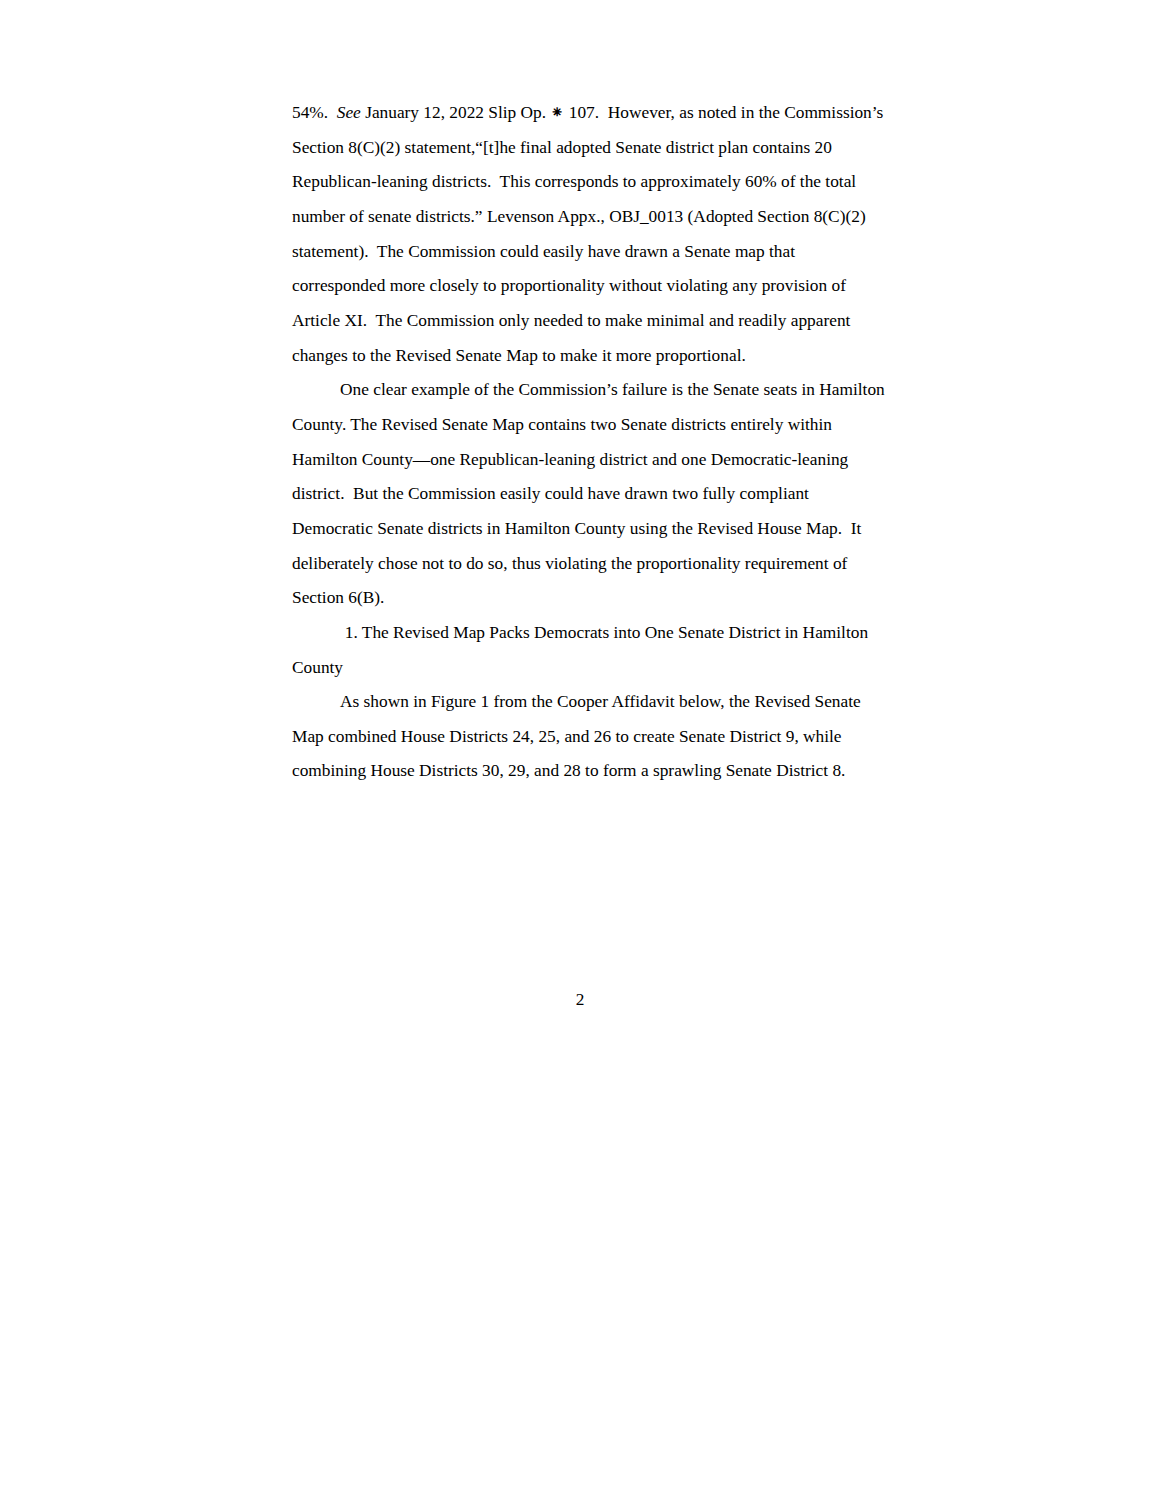54%. See January 12, 2022 Slip Op. ⁕ 107. However, as noted in the Commission’s Section 8(C)(2) statement,“[t]he final adopted Senate district plan contains 20 Republican-leaning districts. This corresponds to approximately 60% of the total number of senate districts.” Levenson Appx., OBJ_0013 (Adopted Section 8(C)(2) statement). The Commission could easily have drawn a Senate map that corresponded more closely to proportionality without violating any provision of Article XI. The Commission only needed to make minimal and readily apparent changes to the Revised Senate Map to make it more proportional.
One clear example of the Commission’s failure is the Senate seats in Hamilton County. The Revised Senate Map contains two Senate districts entirely within Hamilton County—one Republican-leaning district and one Democratic-leaning district. But the Commission easily could have drawn two fully compliant Democratic Senate districts in Hamilton County using the Revised House Map. It deliberately chose not to do so, thus violating the proportionality requirement of Section 6(B).
1. The Revised Map Packs Democrats into One Senate District in Hamilton County
As shown in Figure 1 from the Cooper Affidavit below, the Revised Senate Map combined House Districts 24, 25, and 26 to create Senate District 9, while combining House Districts 30, 29, and 28 to form a sprawling Senate District 8.
2